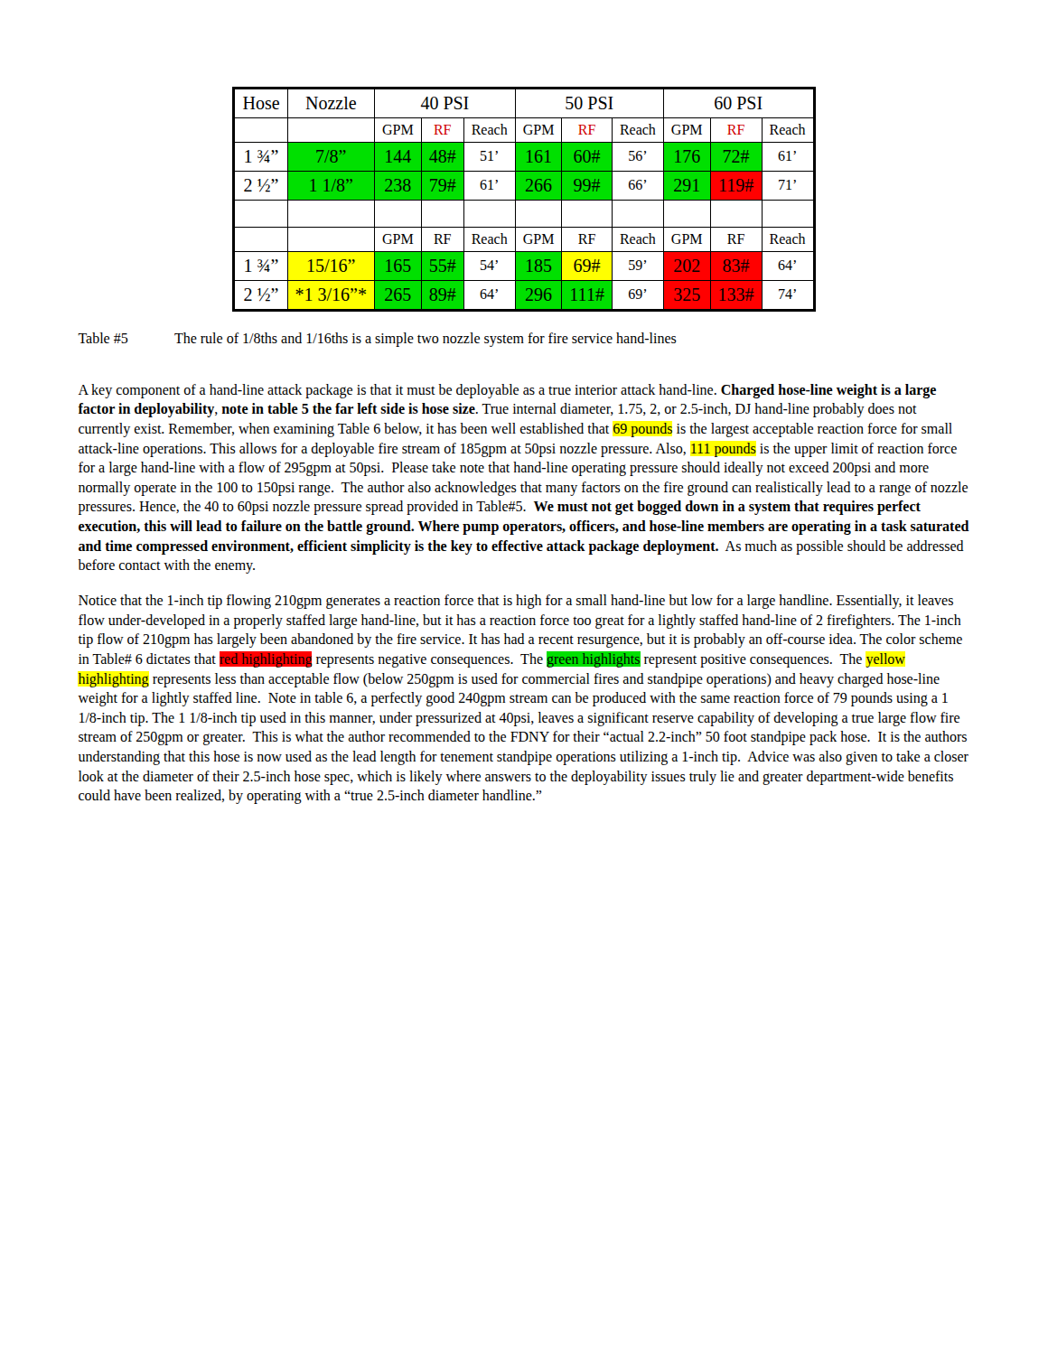| Hose | Nozzle | 40 PSI | 50 PSI | 60 PSI |
| | | GPM | RF | Reach | GPM | RF | Reach | GPM | RF | Reach |
| 1 ¾” | 7/8” | 144 | 48# | 51’ | 161 | 60# | 56’ | 176 | 72# | 61’ |
| 2 ½” | 1 1/8” | 238 | 79# | 61’ | 266 | 99# | 66’ | 291 | 119# | 71’ |
| | | GPM | RF | Reach | GPM | RF | Reach | GPM | RF | Reach |
| 1 ¾” | 15/16” | 165 | 55# | 54’ | 185 | 69# | 59’ | 202 | 83# | 64’ |
| 2 ½” | *1 3/16”* | 265 | 89# | 64’ | 296 | 111# | 69’ | 325 | 133# | 74’ |
Table #5 The rule of 1/8ths and 1/16ths is a simple two nozzle system for fire service hand-lines
A key component of a hand-line attack package is that it must be deployable as a true interior attack hand-line. Charged hose-line weight is a large factor in deployability, note in table 5 the far left side is hose size. True internal diameter, 1.75, 2, or 2.5-inch, DJ hand-line probably does not currently exist. Remember, when examining Table 6 below, it has been well established that 69 pounds is the largest acceptable reaction force for small attack-line operations. This allows for a deployable fire stream of 185gpm at 50psi nozzle pressure. Also, 111 pounds is the upper limit of reaction force for a large hand-line with a flow of 295gpm at 50psi. Please take note that hand-line operating pressure should ideally not exceed 200psi and more normally operate in the 100 to 150psi range. The author also acknowledges that many factors on the fire ground can realistically lead to a range of nozzle pressures. Hence, the 40 to 60psi nozzle pressure spread provided in Table#5. We must not get bogged down in a system that requires perfect execution, this will lead to failure on the battle ground. Where pump operators, officers, and hose-line members are operating in a task saturated and time compressed environment, efficient simplicity is the key to effective attack package deployment. As much as possible should be addressed before contact with the enemy.
Notice that the 1-inch tip flowing 210gpm generates a reaction force that is high for a small hand-line but low for a large handline. Essentially, it leaves flow under-developed in a properly staffed large hand-line, but it has a reaction force too great for a lightly staffed hand-line of 2 firefighters. The 1-inch tip flow of 210gpm has largely been abandoned by the fire service. It has had a recent resurgence, but it is probably an off-course idea. The color scheme in Table# 6 dictates that red highlighting represents negative consequences. The green highlights represent positive consequences. The yellow highlighting represents less than acceptable flow (below 250gpm is used for commercial fires and standpipe operations) and heavy charged hose-line weight for a lightly staffed line. Note in table 6, a perfectly good 240gpm stream can be produced with the same reaction force of 79 pounds using a 1 1/8-inch tip. The 1 1/8-inch tip used in this manner, under pressurized at 40psi, leaves a significant reserve capability of developing a true large flow fire stream of 250gpm or greater. This is what the author recommended to the FDNY for their “actual 2.2-inch” 50 foot standpipe pack hose. It is the authors understanding that this hose is now used as the lead length for tenement standpipe operations utilizing a 1-inch tip. Advice was also given to take a closer look at the diameter of their 2.5-inch hose spec, which is likely where answers to the deployability issues truly lie and greater department-wide benefits could have been realized, by operating with a “true 2.5-inch diameter handline.”